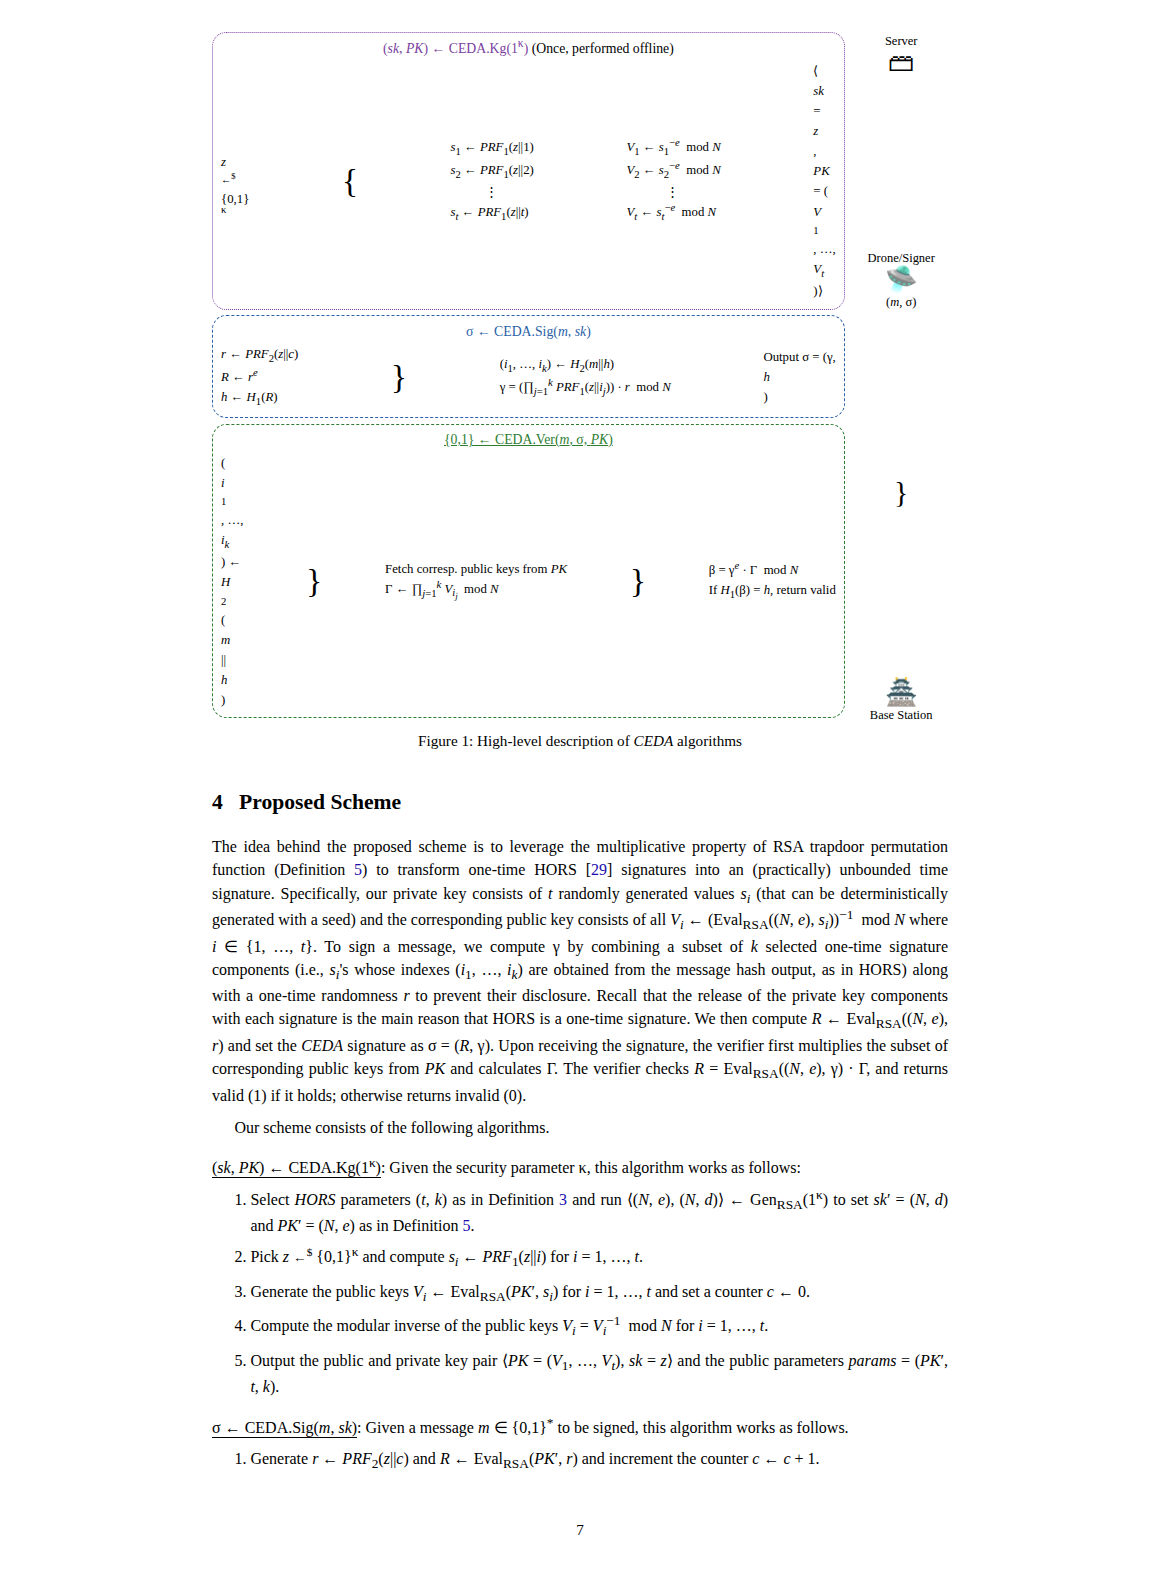(sk, PK) ← CEDA.Kg(1κ) (Once, performed offline)
z ←$ {0,1}κ
{
s1 ← PRF1(z||1)
s2 ← PRF1(z||2)
⋮
st ← PRF1(z||t)
V1 ← s1−e mod N
V2 ← s2−e mod N
⋮
Vt ← st−e mod N
⟨sk = z, PK = (V1, …, Vt)⟩
σ ← CEDA.Sig(m, sk)
r ← PRF2(z||c)
R ← re
h ← H1(R)
}
(i1, …, ik) ← H2(m||h)
γ = (∏j=1k PRF1(z||ij)) · r mod N
Output σ = (γ, h)
{0,1} ← CEDA.Ver(m, σ, PK)
(i1, …, ik) ← H2(m||h)
}
Fetch corresp. public keys from PK
Γ ← ∏j=1k Vij mod N
}
β = γe · Γ mod N
If H1(β) = h, return valid
Server
🗃
Drone/Signer
🛸
(m, σ)
}
🏯
Base Station
Figure 1: High-level description of CEDA algorithms
4 Proposed Scheme
The idea behind the proposed scheme is to leverage the multiplicative property of RSA trapdoor permutation function (Definition 5) to transform one-time HORS [29] signatures into an (practically) unbounded time signature. Specifically, our private key consists of t randomly generated values si (that can be deterministically generated with a seed) and the corresponding public key consists of all Vi ← (EvalRSA((N, e), si))−1 mod N where i ∈ {1, …, t}. To sign a message, we compute γ by combining a subset of k selected one-time signature components (i.e., si's whose indexes (i1, …, ik) are obtained from the message hash output, as in HORS) along with a one-time randomness r to prevent their disclosure. Recall that the release of the private key components with each signature is the main reason that HORS is a one-time signature. We then compute R ← EvalRSA((N, e), r) and set the CEDA signature as σ = (R, γ). Upon receiving the signature, the verifier first multiplies the subset of corresponding public keys from PK and calculates Γ. The verifier checks R = EvalRSA((N, e), γ) · Γ, and returns valid (1) if it holds; otherwise returns invalid (0).
Our scheme consists of the following algorithms.
(sk, PK) ← CEDA.Kg(1κ): Given the security parameter κ, this algorithm works as follows:
Select HORS parameters (t, k) as in Definition 3 and run ⟨(N, e), (N, d)⟩ ← GenRSA(1κ) to set sk′ = (N, d) and PK′ = (N, e) as in Definition 5.
Pick z ←$ {0,1}κ and compute si ← PRF1(z||i) for i = 1, …, t.
Generate the public keys Vi ← EvalRSA(PK′, si) for i = 1, …, t and set a counter c ← 0.
Compute the modular inverse of the public keys Vi = Vi−1 mod N for i = 1, …, t.
Output the public and private key pair ⟨PK = (V1, …, Vt), sk = z⟩ and the public parameters params = (PK′, t, k).
σ ← CEDA.Sig(m, sk): Given a message m ∈ {0,1}* to be signed, this algorithm works as follows.
Generate r ← PRF2(z||c) and R ← EvalRSA(PK′, r) and increment the counter c ← c + 1.
7